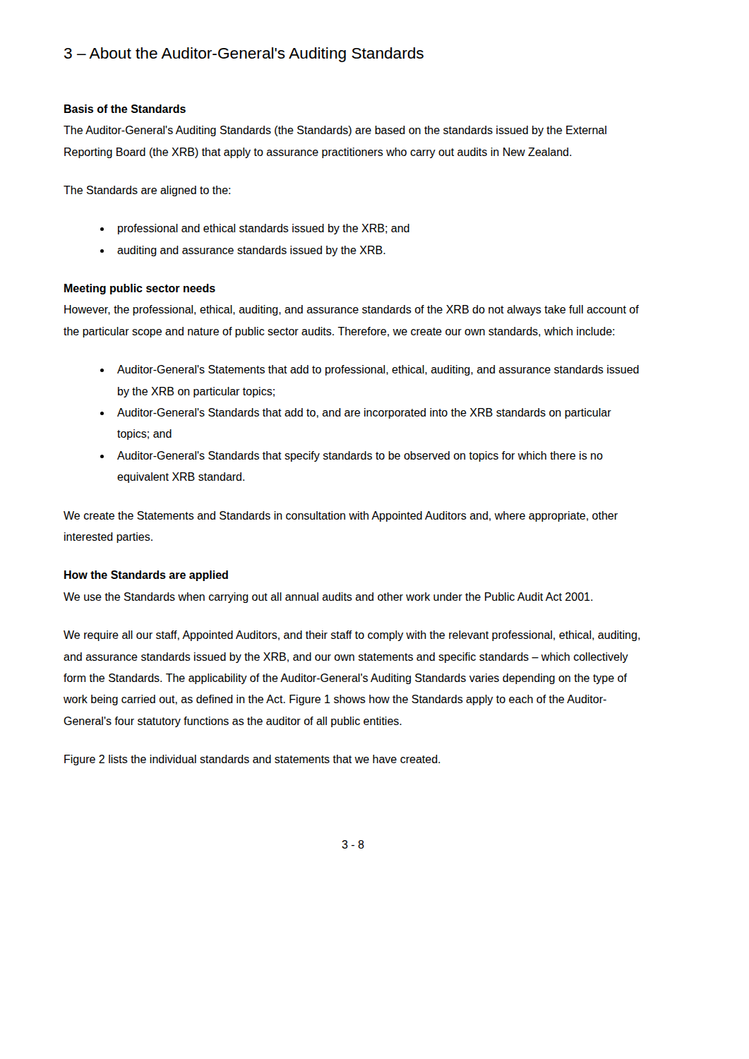3 – About the Auditor-General's Auditing Standards
Basis of the Standards
The Auditor-General's Auditing Standards (the Standards) are based on the standards issued by the External Reporting Board (the XRB) that apply to assurance practitioners who carry out audits in New Zealand.
The Standards are aligned to the:
professional and ethical standards issued by the XRB; and
auditing and assurance standards issued by the XRB.
Meeting public sector needs
However, the professional, ethical, auditing, and assurance standards of the XRB do not always take full account of the particular scope and nature of public sector audits. Therefore, we create our own standards, which include:
Auditor-General's Statements that add to professional, ethical, auditing, and assurance standards issued by the XRB on particular topics;
Auditor-General's Standards that add to, and are incorporated into the XRB standards on particular topics; and
Auditor-General's Standards that specify standards to be observed on topics for which there is no equivalent XRB standard.
We create the Statements and Standards in consultation with Appointed Auditors and, where appropriate, other interested parties.
How the Standards are applied
We use the Standards when carrying out all annual audits and other work under the Public Audit Act 2001.
We require all our staff, Appointed Auditors, and their staff to comply with the relevant professional, ethical, auditing, and assurance standards issued by the XRB, and our own statements and specific standards – which collectively form the Standards. The applicability of the Auditor-General's Auditing Standards varies depending on the type of work being carried out, as defined in the Act. Figure 1 shows how the Standards apply to each of the Auditor-General's four statutory functions as the auditor of all public entities.
Figure 2 lists the individual standards and statements that we have created.
3 - 8